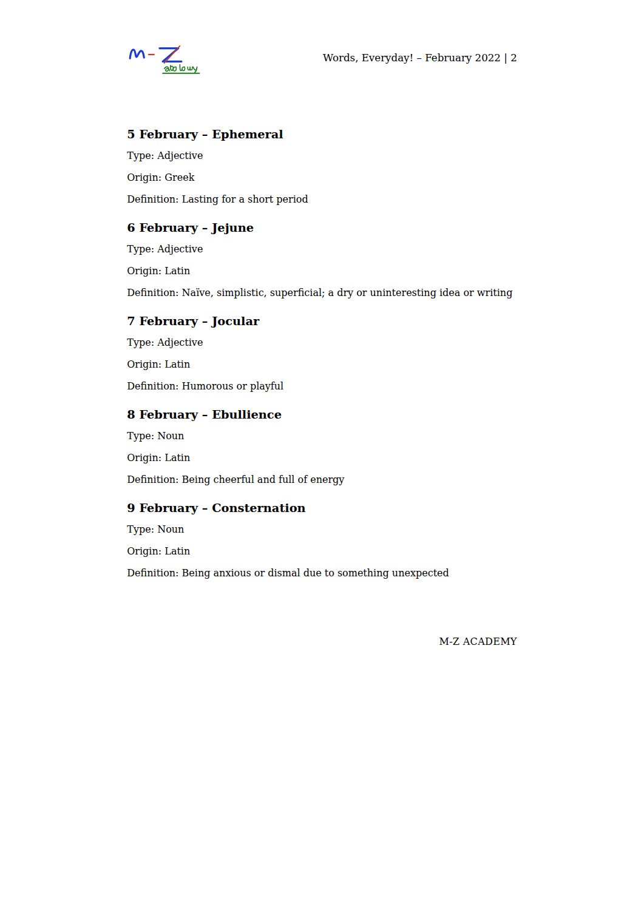Words, Everyday! – February 2022 | 2
5 February – Ephemeral
Type: Adjective
Origin: Greek
Definition: Lasting for a short period
6 February – Jejune
Type: Adjective
Origin: Latin
Definition: Naïve, simplistic, superficial; a dry or uninteresting idea or writing
7 February – Jocular
Type: Adjective
Origin: Latin
Definition: Humorous or playful
8 February – Ebullience
Type: Noun
Origin: Latin
Definition: Being cheerful and full of energy
9 February – Consternation
Type: Noun
Origin: Latin
Definition: Being anxious or dismal due to something unexpected
M-Z ACADEMY